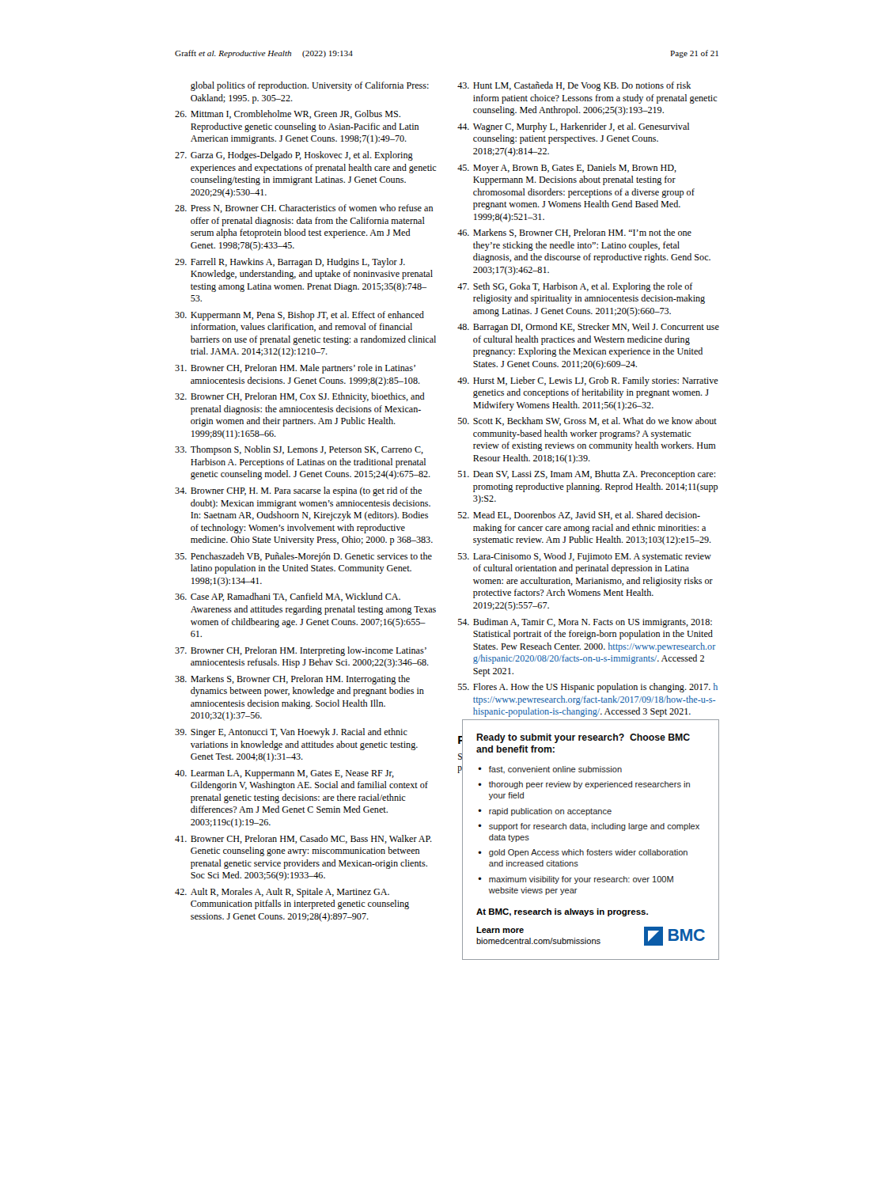Grafft et al. Reproductive Health(2022) 19:134
Page 21 of 21
global politics of reproduction. University of California Press: Oakland; 1995. p. 305–22.
Mittman I, Crombleholme WR, Green JR, Golbus MS. Reproductive genetic counseling to Asian-Pacific and Latin American immigrants. J Genet Couns. 1998;7(1):49–70.
Garza G, Hodges-Delgado P, Hoskovec J, et al. Exploring experiences and expectations of prenatal health care and genetic counseling/testing in immigrant Latinas. J Genet Couns. 2020;29(4):530–41.
Press N, Browner CH. Characteristics of women who refuse an offer of prenatal diagnosis: data from the California maternal serum alpha fetoprotein blood test experience. Am J Med Genet. 1998;78(5):433–45.
Farrell R, Hawkins A, Barragan D, Hudgins L, Taylor J. Knowledge, understanding, and uptake of noninvasive prenatal testing among Latina women. Prenat Diagn. 2015;35(8):748–53.
Kuppermann M, Pena S, Bishop JT, et al. Effect of enhanced information, values clarification, and removal of financial barriers on use of prenatal genetic testing: a randomized clinical trial. JAMA. 2014;312(12):1210–7.
Browner CH, Preloran HM. Male partners’ role in Latinas’ amniocentesis decisions. J Genet Couns. 1999;8(2):85–108.
Browner CH, Preloran HM, Cox SJ. Ethnicity, bioethics, and prenatal diagnosis: the amniocentesis decisions of Mexican-origin women and their partners. Am J Public Health. 1999;89(11):1658–66.
Thompson S, Noblin SJ, Lemons J, Peterson SK, Carreno C, Harbison A. Perceptions of Latinas on the traditional prenatal genetic counseling model. J Genet Couns. 2015;24(4):675–82.
Browner CHP, H. M. Para sacarse la espina (to get rid of the doubt): Mexican immigrant women’s amniocentesis decisions. In: Saetnam AR, Oudshoorn N, Kirejczyk M (editors). Bodies of technology: Women’s involvement with reproductive medicine. Ohio State University Press, Ohio; 2000. p 368–383.
Penchaszadeh VB, Puñales-Morejón D. Genetic services to the latino population in the United States. Community Genet. 1998;1(3):134–41.
Case AP, Ramadhani TA, Canfield MA, Wicklund CA. Awareness and attitudes regarding prenatal testing among Texas women of childbearing age. J Genet Couns. 2007;16(5):655–61.
Browner CH, Preloran HM. Interpreting low-income Latinas’ amniocentesis refusals. Hisp J Behav Sci. 2000;22(3):346–68.
Markens S, Browner CH, Preloran HM. Interrogating the dynamics between power, knowledge and pregnant bodies in amniocentesis decision making. Sociol Health Illn. 2010;32(1):37–56.
Singer E, Antonucci T, Van Hoewyk J. Racial and ethnic variations in knowledge and attitudes about genetic testing. Genet Test. 2004;8(1):31–43.
Learman LA, Kuppermann M, Gates E, Nease RF Jr, Gildengorin V, Washington AE. Social and familial context of prenatal genetic testing decisions: are there racial/ethnic differences? Am J Med Genet C Semin Med Genet. 2003;119c(1):19–26.
Browner CH, Preloran HM, Casado MC, Bass HN, Walker AP. Genetic counseling gone awry: miscommunication between prenatal genetic service providers and Mexican-origin clients. Soc Sci Med. 2003;56(9):1933–46.
Ault R, Morales A, Ault R, Spitale A, Martinez GA. Communication pitfalls in interpreted genetic counseling sessions. J Genet Couns. 2019;28(4):897–907.
Hunt LM, Castañeda H, De Voog KB. Do notions of risk inform patient choice? Lessons from a study of prenatal genetic counseling. Med Anthropol. 2006;25(3):193–219.
Wagner C, Murphy L, Harkenrider J, et al. Genesurvival counseling: patient perspectives. J Genet Couns. 2018;27(4):814–22.
Moyer A, Brown B, Gates E, Daniels M, Brown HD, Kuppermann M. Decisions about prenatal testing for chromosomal disorders: perceptions of a diverse group of pregnant women. J Womens Health Gend Based Med. 1999;8(4):521–31.
Markens S, Browner CH, Preloran HM. “I’m not the one they’re sticking the needle into”: Latino couples, fetal diagnosis, and the discourse of reproductive rights. Gend Soc. 2003;17(3):462–81.
Seth SG, Goka T, Harbison A, et al. Exploring the role of religiosity and spirituality in amniocentesis decision-making among Latinas. J Genet Couns. 2011;20(5):660–73.
Barragan DI, Ormond KE, Strecker MN, Weil J. Concurrent use of cultural health practices and Western medicine during pregnancy: Exploring the Mexican experience in the United States. J Genet Couns. 2011;20(6):609–24.
Hurst M, Lieber C, Lewis LJ, Grob R. Family stories: Narrative genetics and conceptions of heritability in pregnant women. J Midwifery Womens Health. 2011;56(1):26–32.
Scott K, Beckham SW, Gross M, et al. What do we know about community-based health worker programs? A systematic review of existing reviews on community health workers. Hum Resour Health. 2018;16(1):39.
Dean SV, Lassi ZS, Imam AM, Bhutta ZA. Preconception care: promoting reproductive planning. Reprod Health. 2014;11(supp 3):S2.
Mead EL, Doorenbos AZ, Javid SH, et al. Shared decision-making for cancer care among racial and ethnic minorities: a systematic review. Am J Public Health. 2013;103(12):e15–29.
Lara-Cinisomo S, Wood J, Fujimoto EM. A systematic review of cultural orientation and perinatal depression in Latina women: are acculturation, Marianismo, and religiosity risks or protective factors? Arch Womens Ment Health. 2019;22(5):557–67.
Budiman A, Tamir C, Mora N. Facts on US immigrants, 2018: Statistical portrait of the foreign-born population in the United States. Pew Reseach Center. 2000. https://www.pewresearch.org/hispanic/2020/08/20/facts-on-u-s-immigrants/. Accessed 2 Sept 2021.
Flores A. How the US Hispanic population is changing. 2017. https://www.pewresearch.org/fact-tank/2017/09/18/how-the-u-s-hispanic-population-is-changing/. Accessed 3 Sept 2021.
Publisher’s Note
Springer Nature remains neutral with regard to jurisdictional claims in published maps and institutional affiliations.
Ready to submit your research? Choose BMC and benefit from:
fast, convenient online submission
thorough peer review by experienced researchers in your field
rapid publication on acceptance
support for research data, including large and complex data types
gold Open Access which fosters wider collaboration and increased citations
maximum visibility for your research: over 100M website views per year
At BMC, research is always in progress.
Learn more biomedcentral.com/submissions
BMC